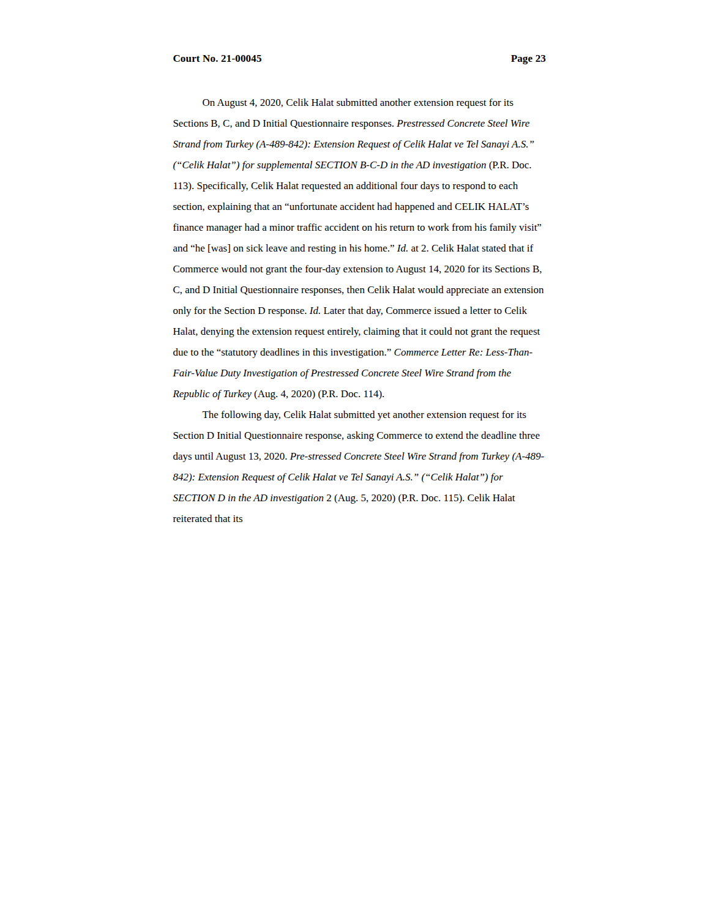Court No. 21-00045 Page 23
On August 4, 2020, Celik Halat submitted another extension request for its Sections B, C, and D Initial Questionnaire responses. Prestressed Concrete Steel Wire Strand from Turkey (A-489-842): Extension Request of Celik Halat ve Tel Sanayi A.S.” (“Celik Halat”) for supplemental SECTION B-C-D in the AD investigation (P.R. Doc. 113). Specifically, Celik Halat requested an additional four days to respond to each section, explaining that an “unfortunate accident had happened and CELIK HALAT’s finance manager had a minor traffic accident on his return to work from his family visit” and “he [was] on sick leave and resting in his home.” Id. at 2. Celik Halat stated that if Commerce would not grant the four-day extension to August 14, 2020 for its Sections B, C, and D Initial Questionnaire responses, then Celik Halat would appreciate an extension only for the Section D response. Id. Later that day, Commerce issued a letter to Celik Halat, denying the extension request entirely, claiming that it could not grant the request due to the “statutory deadlines in this investigation.” Commerce Letter Re: Less-Than-Fair-Value Duty Investigation of Prestressed Concrete Steel Wire Strand from the Republic of Turkey (Aug. 4, 2020) (P.R. Doc. 114).
The following day, Celik Halat submitted yet another extension request for its Section D Initial Questionnaire response, asking Commerce to extend the deadline three days until August 13, 2020. Pre-stressed Concrete Steel Wire Strand from Turkey (A-489-842): Extension Request of Celik Halat ve Tel Sanayi A.S.” (“Celik Halat”) for SECTION D in the AD investigation 2 (Aug. 5, 2020) (P.R. Doc. 115). Celik Halat reiterated that its